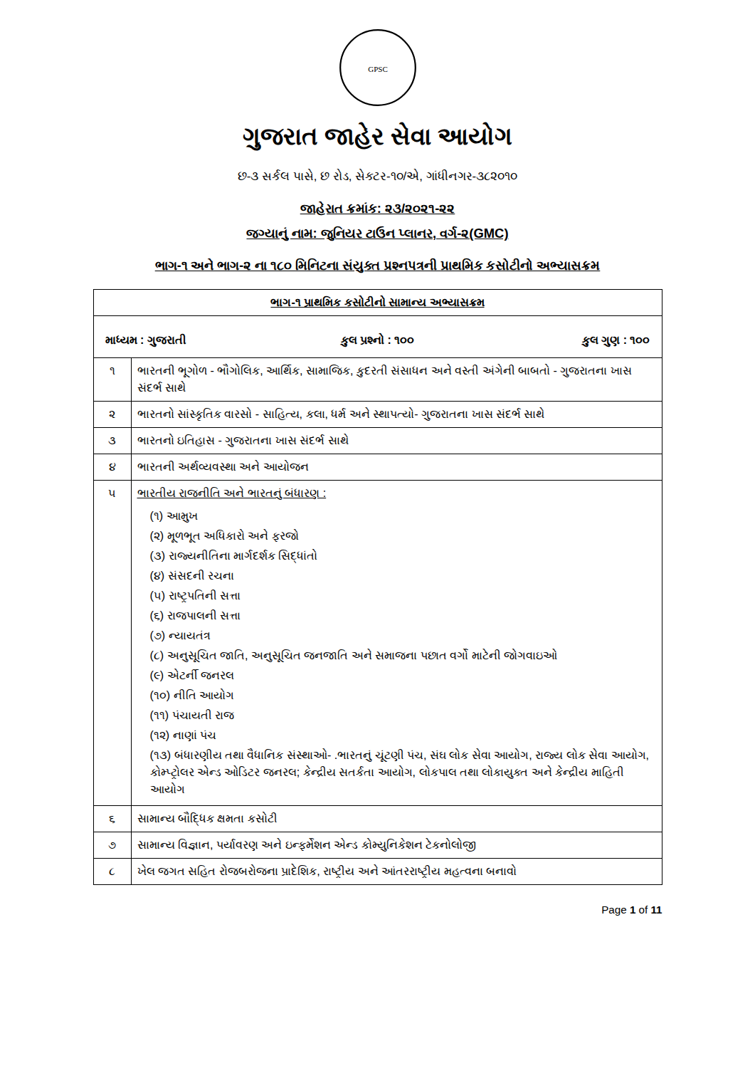ગુજરાત જાહેર સેવા આયોગ
છ-૩ સર્કલ પાસે, છ રોડ, સેક્ટર-૧૦/એ, ગાંધીનગર-૩૮૨૦૧૦
જાહેરાત ક્રમાંક: ૨૩/૨૦૨૧-૨૨
જગ્યાનું નામ: જુનિયર ટાઉન પ્લાનર, વર્ગ-૨(GMC)
ભાગ-૧ અને ભાગ-૨ ના ૧૮૦ મિનિટના સંયુક્ત પ્રશ્નપત્રની પ્રાથમિક કસોટીનો અભ્યાસક્રમ
| ભાગ-૧ પ્રાથમિક કસોટીનો સામાન્ય અભ્યાસક્રમ |
| / માધ્યમ : ગુજરાતી / કુલ પ્રશ્નો : ૧૦૦ / કુલ ગુણ : ૧૦૦ / |
| ૧ | ભારતની ભૂગોળ - ભૌગોલિક, આર્થિક, સામાજિક, કુદરતી સંસાધન અને વસ્તી અંગેની બાબતો - ગુજરાતના ખાસ સંદર્ભ સાથે |
| ૨ | ભારતનો સાંસ્કૃતિક વારસો - સાહિત્ય, કલા, ધર્મ અને સ્થાપત્યો- ગુજરાતના ખાસ સંદર્ભ સાથે |
| ૩ | ભારતનો ઇતિહાસ - ગુજરાતના ખાસ સંદર્ભ સાથે |
| ૪ | ભારતની અર્થવ્યવસ્થા અને આયોજન |
| ૫ | ભારતીય રાજનીતિ અને ભારતનું બંધારણ : (૧) આમુખ (૨) મૂળભૂત અધિકારો અને ફરજો (૩) રાજ્યનીતિના માર્ગદર્શક સિદ્ધાંતો (૪) સંસદની રચના (૫) રાષ્ટ્રપતિની સત્તા (૬) રાજપાલની સત્તા (૭) ન્યાયતંત્ર (૮) અનુસૂચિત જાતિ, અનુસૂચિત જનજાતિ અને સમાજના પછાત વર્ગો માટેની જોગવાઇઓ (૯) એટર્ની જનરલ (૧૦) નીતિ આયોગ (૧૧) પંચાયતી રાજ (૧૨) નાણાં પંચ (૧૩) બંધારણીય તથા વૈધાનિક સંસ્થાઓ- .ભારતનું ચૂંટણી પંચ, સંઘ લોક સેવા આયોગ, રાજ્ય લોક સેવા આયોગ, કોમ્પ્ટ્રોલર એન્ડ ઓડિટર જનરલ; કેન્દ્રીય સતર્કતા આયોગ, લોકપાલ તથા લોકાયુક્ત અને કેન્દ્રીય માહિતી આયોગ |
| ૬ | સામાન્ય બૌદ્ધિક ક્ષમતા કસોટી |
| ૭ | સામાન્ય વિજ્ઞાન, પર્યાવરણ અને ઇન્ફર્મેશન એન્ડ કોમ્યુનિકેશન ટેકનોલોજી |
| ૮ | ખેલ જગત સહિત રોજબરોજના પ્રાદેશિક, રાષ્ટ્રીય અને આંતરરાષ્ટ્રીય મહત્વના બનાવો |
Page 1 of 11